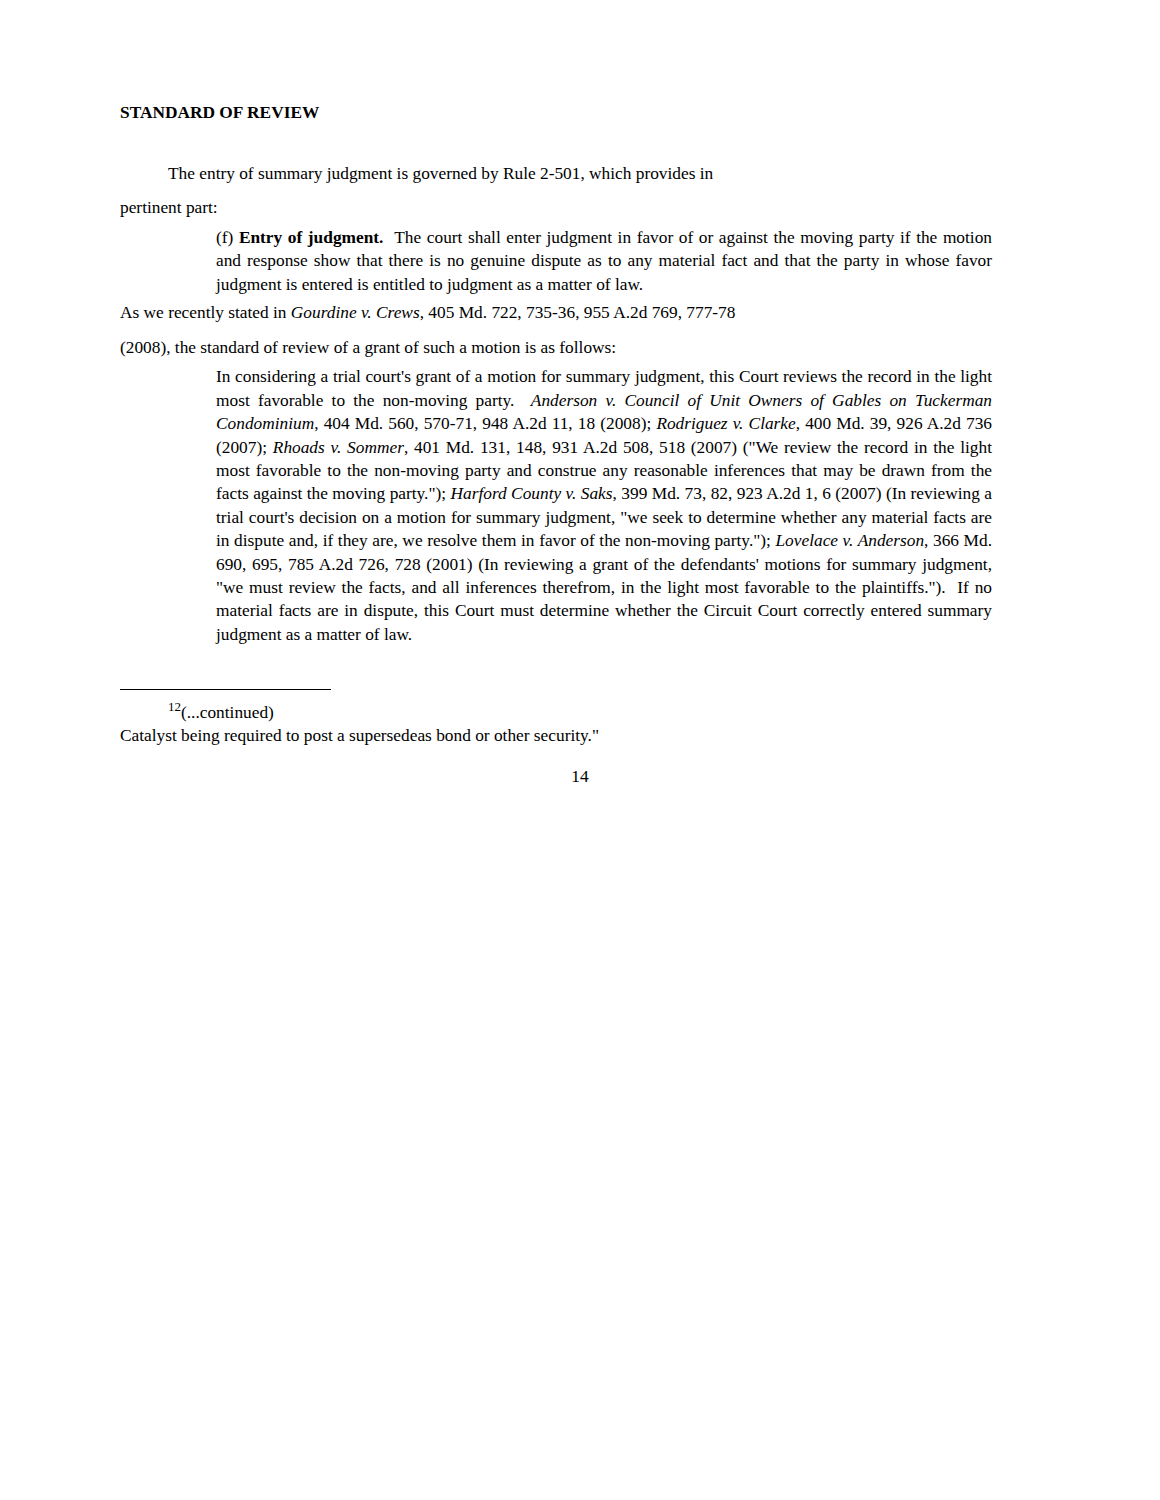STANDARD OF REVIEW
The entry of summary judgment is governed by Rule 2-501, which provides in
pertinent part:
(f) Entry of judgment. The court shall enter judgment in favor of or against the moving party if the motion and response show that there is no genuine dispute as to any material fact and that the party in whose favor judgment is entered is entitled to judgment as a matter of law.
As we recently stated in Gourdine v. Crews, 405 Md. 722, 735-36, 955 A.2d 769, 777-78
(2008), the standard of review of a grant of such a motion is as follows:
In considering a trial court's grant of a motion for summary judgment, this Court reviews the record in the light most favorable to the non-moving party. Anderson v. Council of Unit Owners of Gables on Tuckerman Condominium, 404 Md. 560, 570-71, 948 A.2d 11, 18 (2008); Rodriguez v. Clarke, 400 Md. 39, 926 A.2d 736 (2007); Rhoads v. Sommer, 401 Md. 131, 148, 931 A.2d 508, 518 (2007) ("We review the record in the light most favorable to the non-moving party and construe any reasonable inferences that may be drawn from the facts against the moving party."); Harford County v. Saks, 399 Md. 73, 82, 923 A.2d 1, 6 (2007) (In reviewing a trial court's decision on a motion for summary judgment, "we seek to determine whether any material facts are in dispute and, if they are, we resolve them in favor of the non-moving party."); Lovelace v. Anderson, 366 Md. 690, 695, 785 A.2d 726, 728 (2001) (In reviewing a grant of the defendants' motions for summary judgment, "we must review the facts, and all inferences therefrom, in the light most favorable to the plaintiffs."). If no material facts are in dispute, this Court must determine whether the Circuit Court correctly entered summary judgment as a matter of law.
12(...continued)
Catalyst being required to post a supersedeas bond or other security."
14